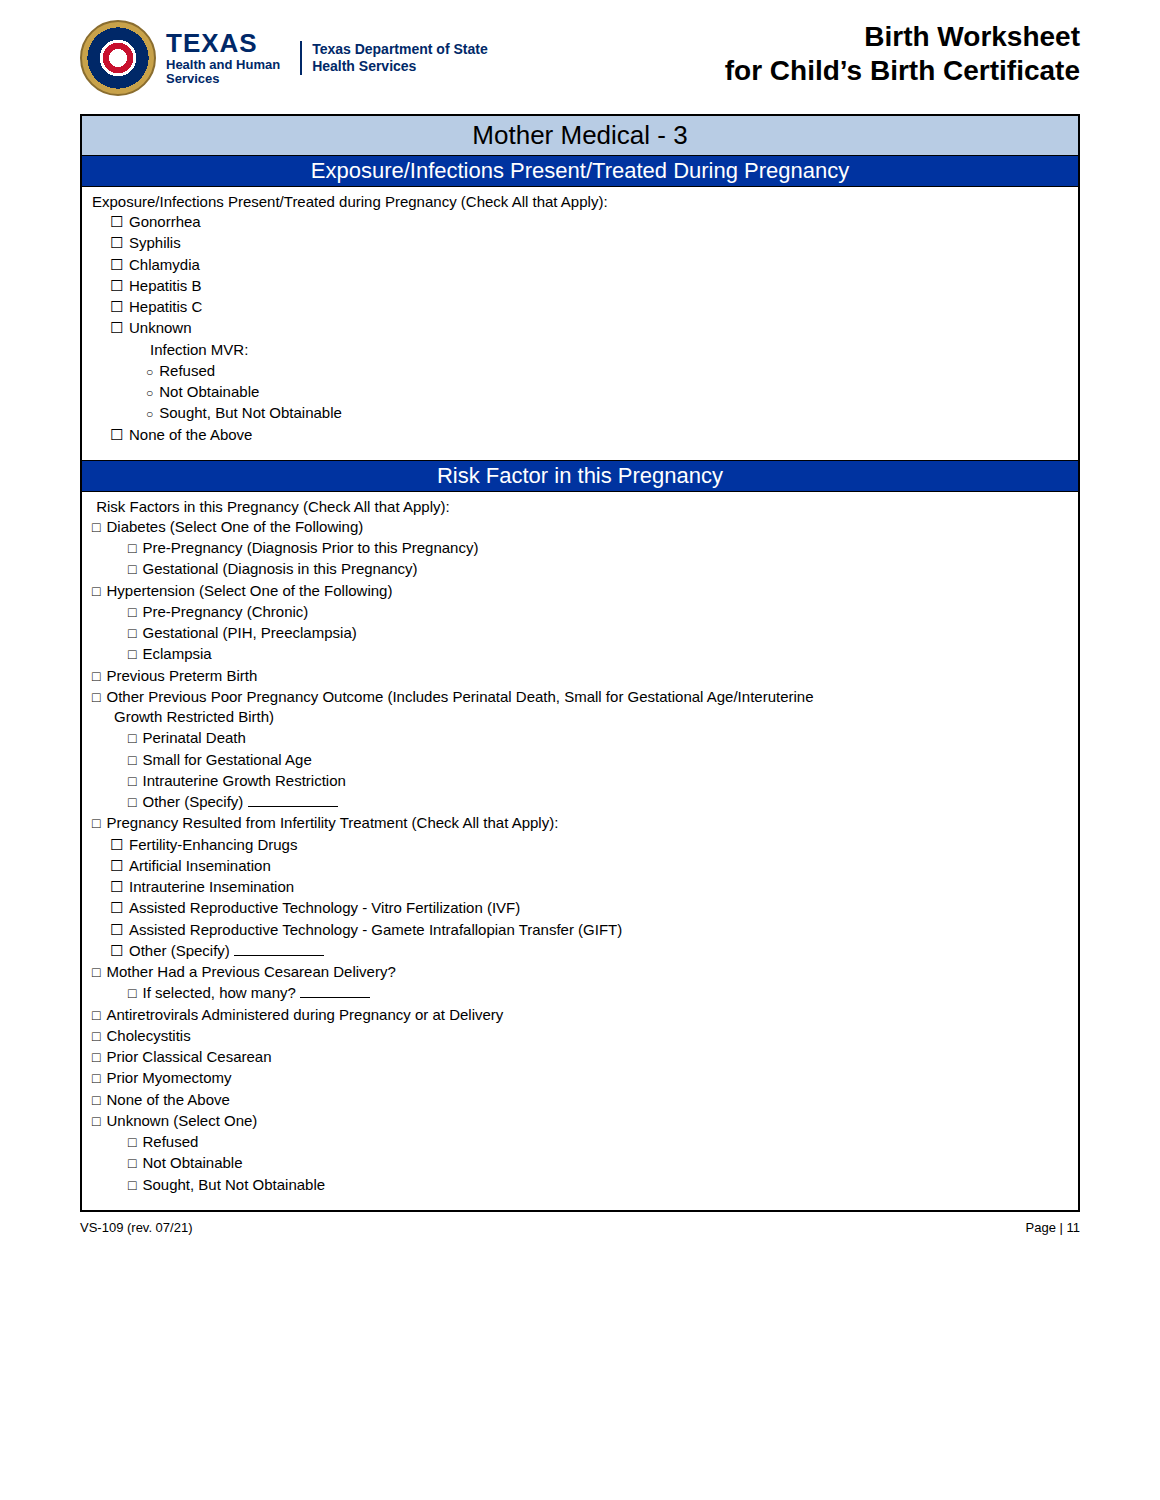TEXAS
Health and Human
Services
Texas Department of State
Health Services
Birth Worksheet
for Child’s Birth Certificate
| Mother Medical - 3 |
| Exposure/Infections Present/Treated During Pregnancy |
| Exposure/Infections Present/Treated during Pregnancy (Check All that Apply): Gonorrhea Syphilis Chlamydia Hepatitis B Hepatitis C Unknown Infection MVR: Refused Not Obtainable Sought, But Not Obtainable None of the Above |
| Risk Factor in this Pregnancy |
| Risk Factors in this Pregnancy (Check All that Apply): Diabetes (Select One of the Following) Pre-Pregnancy (Diagnosis Prior to this Pregnancy) Gestational (Diagnosis in this Pregnancy) Hypertension (Select One of the Following) Pre-Pregnancy (Chronic) Gestational (PIH, Preeclampsia) Eclampsia Previous Preterm Birth Other Previous Poor Pregnancy Outcome (Includes Perinatal Death, Small for Gestational Age/Interuterine Growth Restricted Birth) Perinatal Death Small for Gestational Age Intrauterine Growth Restriction Other (Specify) Pregnancy Resulted from Infertility Treatment (Check All that Apply): Fertility-Enhancing Drugs Artificial Insemination Intrauterine Insemination Assisted Reproductive Technology - Vitro Fertilization (IVF) Assisted Reproductive Technology - Gamete Intrafallopian Transfer (GIFT) Other (Specify) Mother Had a Previous Cesarean Delivery? If selected, how many? Antiretrovirals Administered during Pregnancy or at Delivery Cholecystitis Prior Classical Cesarean Prior Myomectomy None of the Above Unknown (Select One) Refused Not Obtainable Sought, But Not Obtainable |
VS-109 (rev. 07/21)
Page | 11